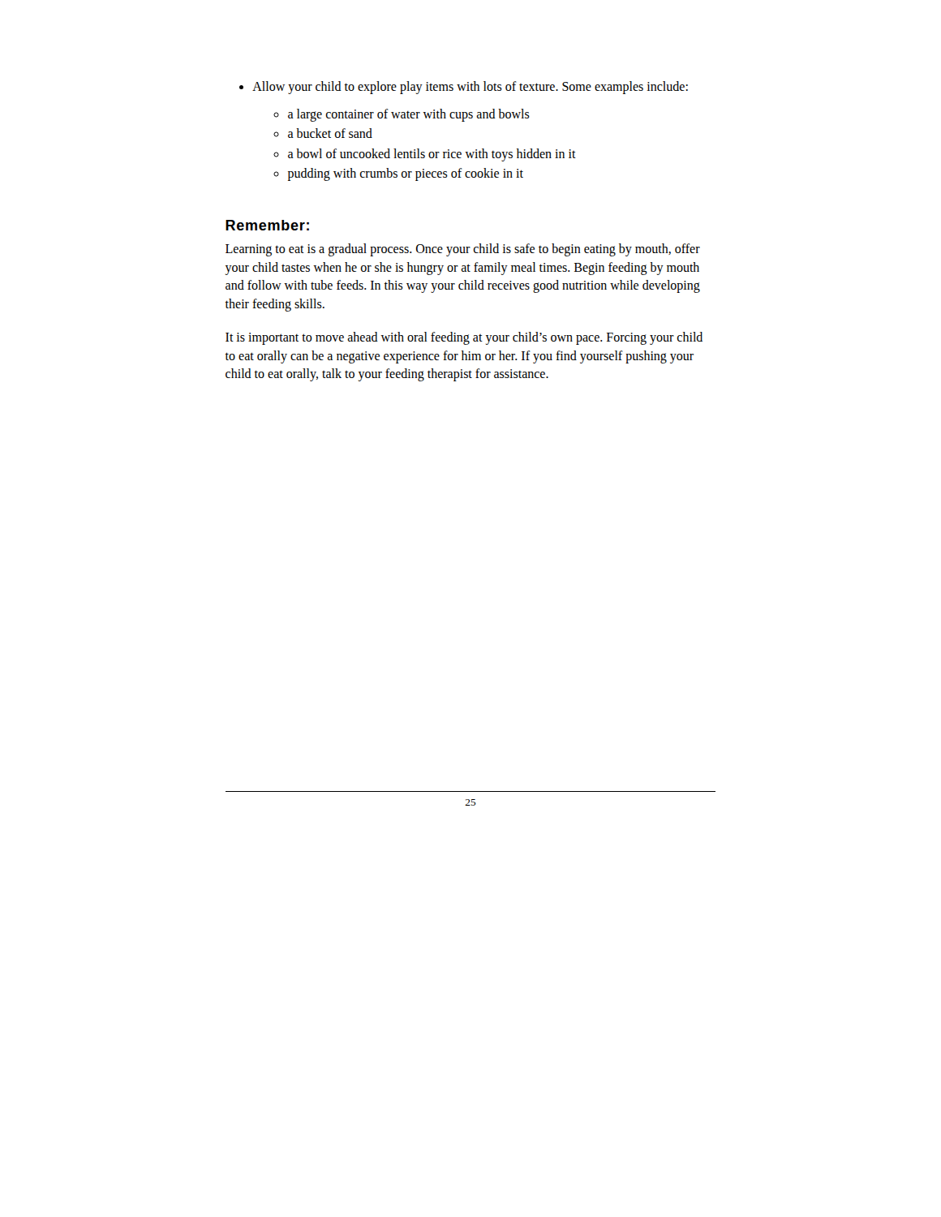Allow your child to explore play items with lots of texture. Some examples include:
a large container of water with cups and bowls
a bucket of sand
a bowl of uncooked lentils or rice with toys hidden in it
pudding with crumbs or pieces of cookie in it
Remember:
Learning to eat is a gradual process. Once your child is safe to begin eating by mouth, offer your child tastes when he or she is hungry or at family meal times. Begin feeding by mouth and follow with tube feeds. In this way your child receives good nutrition while developing their feeding skills.
It is important to move ahead with oral feeding at your child’s own pace. Forcing your child to eat orally can be a negative experience for him or her. If you find yourself pushing your child to eat orally, talk to your feeding therapist for assistance.
25